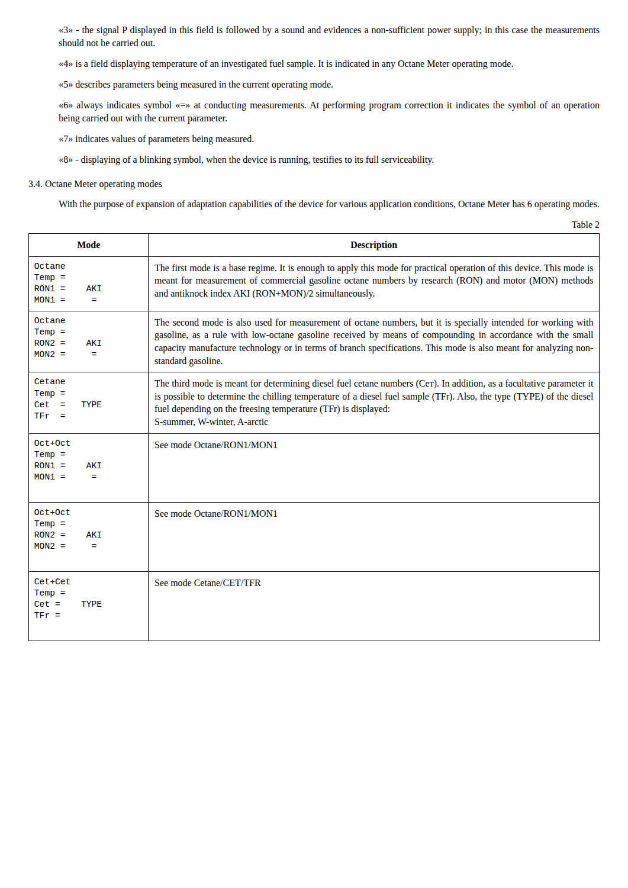«3» - the signal P displayed in this field is followed by a sound and evidences a non-sufficient power supply; in this case the measurements should not be carried out.
«4» is a field displaying temperature of an investigated fuel sample. It is indicated in any Octane Meter operating mode.
«5» describes parameters being measured in the current operating mode.
«6» always indicates symbol «=» at conducting measurements. At performing program correction it indicates the symbol of an operation being carried out with the current parameter.
«7» indicates values of parameters being measured.
«8» - displaying of a blinking symbol, when the device is running, testifies to its full serviceability.
3.4. Octane Meter operating modes
With the purpose of expansion of adaptation capabilities of the device for various application conditions, Octane Meter has 6 operating modes.
Table 2
| Mode | Description |
| --- | --- |
| Octane Temp = RON1 = AKI MON1 = = | The first mode is a base regime. It is enough to apply this mode for practical operation of this device. This mode is meant for measurement of commercial gasoline octane numbers by research (RON) and motor (MON) methods and antiknock index AKI (RON+MON)/2 simultaneously. |
| Octane Temp = RON2 = AKI MON2 = = | The second mode is also used for measurement of octane numbers, but it is specially intended for working with gasoline, as a rule with low-octane gasoline received by means of compounding in accordance with the small capacity manufacture technology or in terms of branch specifications. This mode is also meant for analyzing non-standard gasoline. |
| Cetane Temp = Cet = TYPE TFr = | The third mode is meant for determining diesel fuel cetane numbers (Сет). In addition, as a facultative parameter it is possible to determine the chilling temperature of a diesel fuel sample (TFr). Also, the type (TYPE) of the diesel fuel depending on the freesing temperature (TFr) is displayed: S-summer, W-winter, A-arctic |
| Oct+Oct Temp = RON1 = AKI MON1 = = | See mode Octane/RON1/MON1 |
| Oct+Oct Temp = RON2 = AKI MON2 = = | See mode Octane/RON1/MON1 |
| Cet+Cet Temp = Cet = TYPE TFr = | See mode Cetane/CET/TFR |